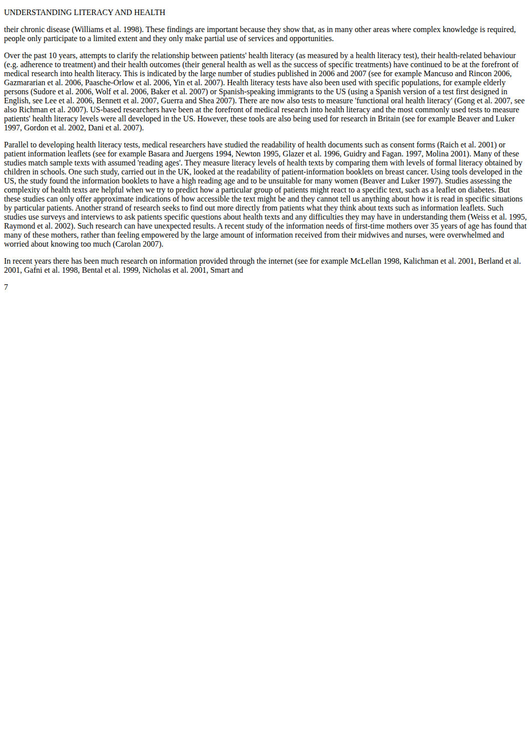UNDERSTANDING LITERACY AND HEALTH
their chronic disease (Williams et al. 1998). These findings are important because they show that, as in many other areas where complex knowledge is required, people only participate to a limited extent and they only make partial use of services and opportunities.
Over the past 10 years, attempts to clarify the relationship between patients' health literacy (as measured by a health literacy test), their health-related behaviour (e.g. adherence to treatment) and their health outcomes (their general health as well as the success of specific treatments) have continued to be at the forefront of medical research into health literacy. This is indicated by the large number of studies published in 2006 and 2007 (see for example Mancuso and Rincon 2006, Gazmararian et al. 2006, Paasche-Orlow et al. 2006, Yin et al. 2007). Health literacy tests have also been used with specific populations, for example elderly persons (Sudore et al. 2006, Wolf et al. 2006, Baker et al. 2007) or Spanish-speaking immigrants to the US (using a Spanish version of a test first designed in English, see Lee et al. 2006, Bennett et al. 2007, Guerra and Shea 2007). There are now also tests to measure 'functional oral health literacy' (Gong et al. 2007, see also Richman et al. 2007). US-based researchers have been at the forefront of medical research into health literacy and the most commonly used tests to measure patients' health literacy levels were all developed in the US. However, these tools are also being used for research in Britain (see for example Beaver and Luker 1997, Gordon et al. 2002, Dani et al. 2007).
Parallel to developing health literacy tests, medical researchers have studied the readability of health documents such as consent forms (Raich et al. 2001) or patient information leaflets (see for example Basara and Juergens 1994, Newton 1995, Glazer et al. 1996, Guidry and Fagan. 1997, Molina 2001). Many of these studies match sample texts with assumed 'reading ages'. They measure literacy levels of health texts by comparing them with levels of formal literacy obtained by children in schools. One such study, carried out in the UK, looked at the readability of patient-information booklets on breast cancer. Using tools developed in the US, the study found the information booklets to have a high reading age and to be unsuitable for many women (Beaver and Luker 1997). Studies assessing the complexity of health texts are helpful when we try to predict how a particular group of patients might react to a specific text, such as a leaflet on diabetes. But these studies can only offer approximate indications of how accessible the text might be and they cannot tell us anything about how it is read in specific situations by particular patients. Another strand of research seeks to find out more directly from patients what they think about texts such as information leaflets. Such studies use surveys and interviews to ask patients specific questions about health texts and any difficulties they may have in understanding them (Weiss et al. 1995, Raymond et al. 2002). Such research can have unexpected results. A recent study of the information needs of first-time mothers over 35 years of age has found that many of these mothers, rather than feeling empowered by the large amount of information received from their midwives and nurses, were overwhelmed and worried about knowing too much (Carolan 2007).
In recent years there has been much research on information provided through the internet (see for example McLellan 1998, Kalichman et al. 2001, Berland et al. 2001, Gafni et al. 1998, Bental et al. 1999, Nicholas et al. 2001, Smart and
7